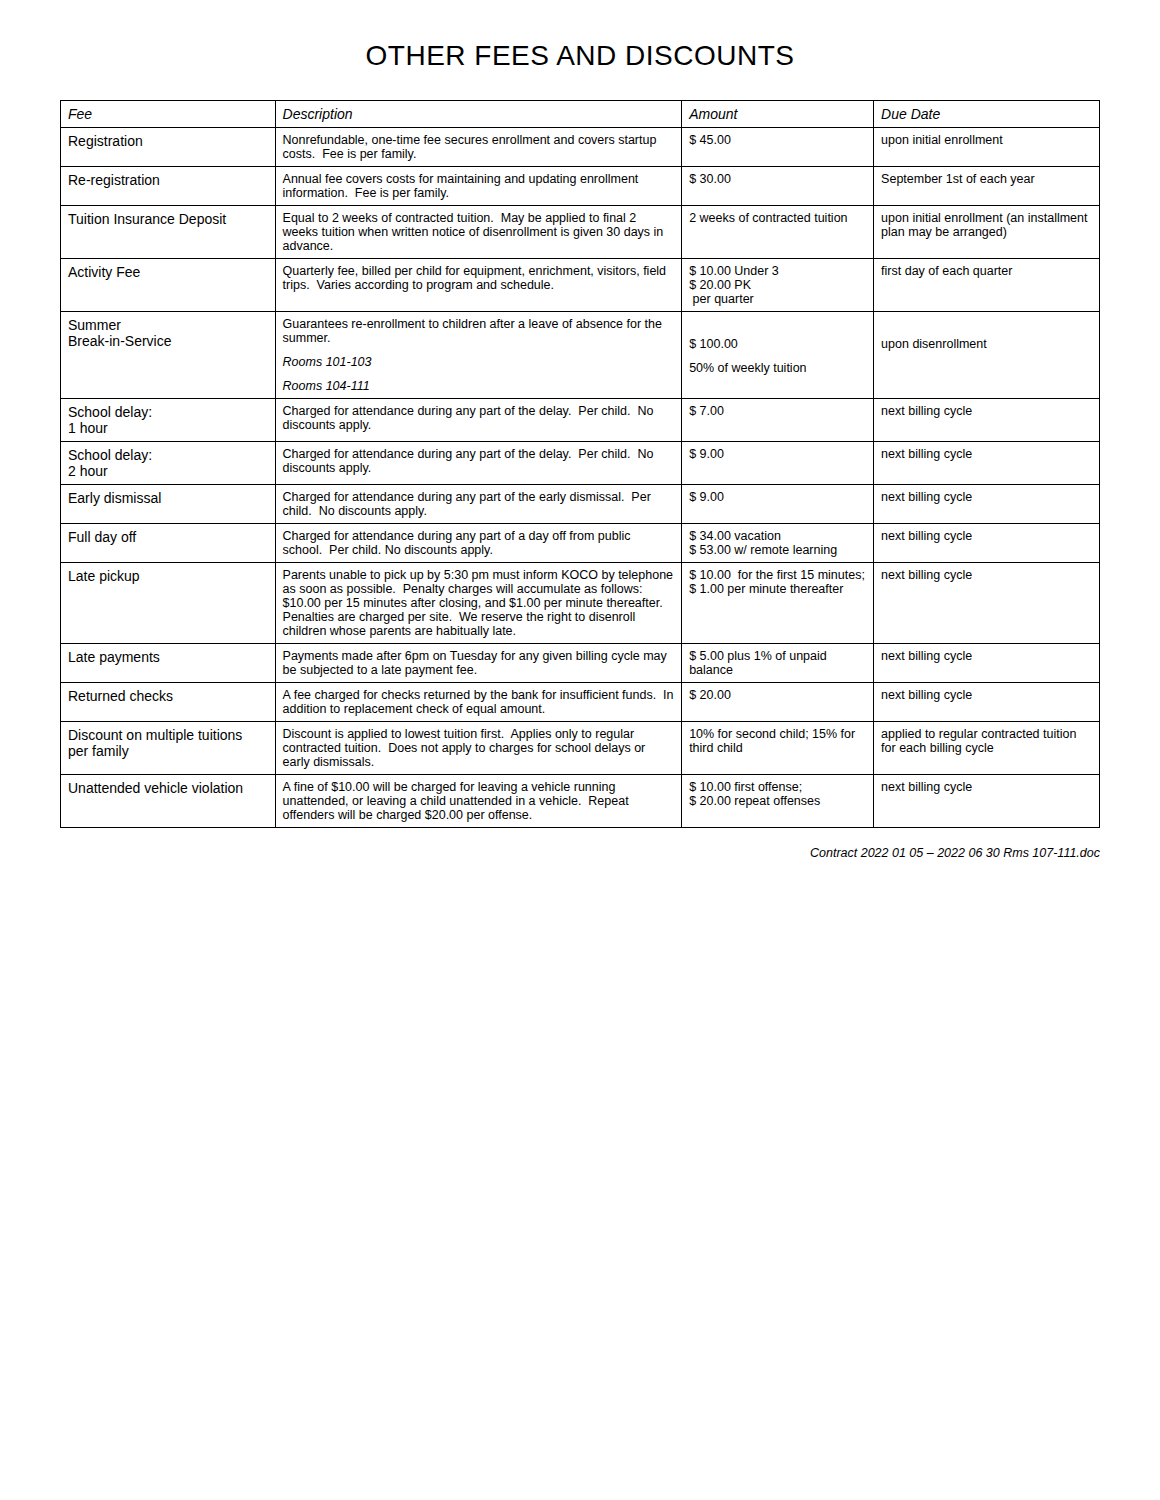OTHER FEES AND DISCOUNTS
| Fee | Description | Amount | Due Date |
| --- | --- | --- | --- |
| Registration | Nonrefundable, one-time fee secures enrollment and covers startup costs. Fee is per family. | $ 45.00 | upon initial enrollment |
| Re-registration | Annual fee covers costs for maintaining and updating enrollment information. Fee is per family. | $ 30.00 | September 1st of each year |
| Tuition Insurance Deposit | Equal to 2 weeks of contracted tuition. May be applied to final 2 weeks tuition when written notice of disenrollment is given 30 days in advance. | 2 weeks of contracted tuition | upon initial enrollment (an installment plan may be arranged) |
| Activity Fee | Quarterly fee, billed per child for equipment, enrichment, visitors, field trips. Varies according to program and schedule. | $ 10.00 Under 3 $ 20.00 PK per quarter | first day of each quarter |
| Summer Break-in-Service | Guarantees re-enrollment to children after a leave of absence for the summer. Rooms 101-103 Rooms 104-111 | $ 100.00 50% of weekly tuition | upon disenrollment |
| School delay: 1 hour | Charged for attendance during any part of the delay. Per child. No discounts apply. | $ 7.00 | next billing cycle |
| School delay: 2 hour | Charged for attendance during any part of the delay. Per child. No discounts apply. | $ 9.00 | next billing cycle |
| Early dismissal | Charged for attendance during any part of the early dismissal. Per child. No discounts apply. | $ 9.00 | next billing cycle |
| Full day off | Charged for attendance during any part of a day off from public school. Per child. No discounts apply. | $ 34.00 vacation $ 53.00 w/ remote learning | next billing cycle |
| Late pickup | Parents unable to pick up by 5:30 pm must inform KOCO by telephone as soon as possible. Penalty charges will accumulate as follows: $10.00 per 15 minutes after closing, and $1.00 per minute thereafter. Penalties are charged per site. We reserve the right to disenroll children whose parents are habitually late. | $ 10.00 for the first 15 minutes; $ 1.00 per minute thereafter | next billing cycle |
| Late payments | Payments made after 6pm on Tuesday for any given billing cycle may be subjected to a late payment fee. | $ 5.00 plus 1% of unpaid balance | next billing cycle |
| Returned checks | A fee charged for checks returned by the bank for insufficient funds. In addition to replacement check of equal amount. | $ 20.00 | next billing cycle |
| Discount on multiple tuitions per family | Discount is applied to lowest tuition first. Applies only to regular contracted tuition. Does not apply to charges for school delays or early dismissals. | 10% for second child; 15% for third child | applied to regular contracted tuition for each billing cycle |
| Unattended vehicle violation | A fine of $10.00 will be charged for leaving a vehicle running unattended, or leaving a child unattended in a vehicle. Repeat offenders will be charged $20.00 per offense. | $ 10.00 first offense; $ 20.00 repeat offenses | next billing cycle |
Contract 2022 01 05 – 2022 06 30 Rms 107-111.doc